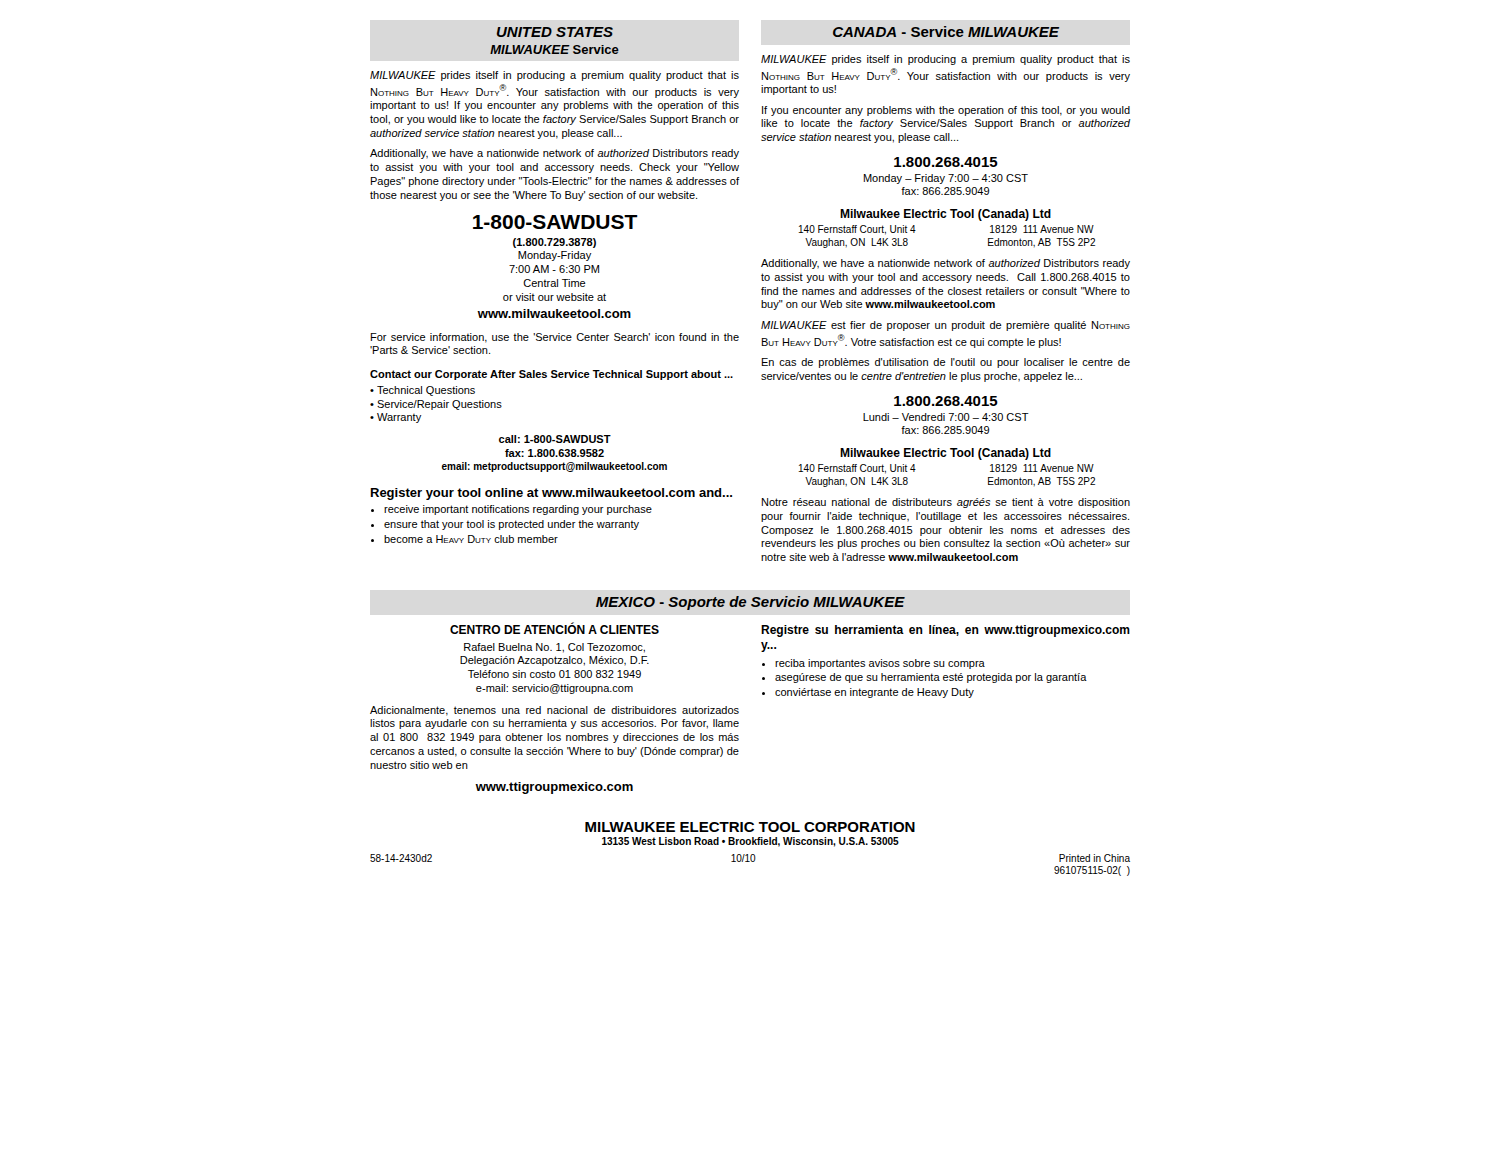UNITED STATES MILWAUKEE Service
MILWAUKEE prides itself in producing a premium quality product that is Nothing But Heavy Duty®. Your satisfaction with our products is very important to us! If you encounter any problems with the operation of this tool, or you would like to locate the factory Service/Sales Support Branch or authorized service station nearest you, please call...
Additionally, we have a nationwide network of authorized Distributors ready to assist you with your tool and accessory needs. Check your "Yellow Pages" phone directory under "Tools-Electric" for the names & addresses of those nearest you or see the 'Where To Buy' section of our website.
1-800-SAWDUST
(1.800.729.3878)
Monday-Friday
7:00 AM - 6:30 PM
Central Time
or visit our website at
www.milwaukeetool.com
For service information, use the 'Service Center Search' icon found in the 'Parts & Service' section.
Contact our Corporate After Sales Service Technical Support about ...
Technical Questions
Service/Repair Questions
Warranty
call: 1-800-SAWDUST
fax: 1.800.638.9582
email: metproductsupport@milwaukeetool.com
Register your tool online at www.milwaukeetool.com and...
receive important notifications regarding your purchase
ensure that your tool is protected under the warranty
become a Heavy Duty club member
CANADA - Service MILWAUKEE
MILWAUKEE prides itself in producing a premium quality product that is Nothing But Heavy Duty®. Your satisfaction with our products is very important to us!
If you encounter any problems with the operation of this tool, or you would like to locate the factory Service/Sales Support Branch or authorized service station nearest you, please call...
1.800.268.4015
Monday – Friday 7:00 – 4:30 CST
fax: 866.285.9049
Milwaukee Electric Tool (Canada) Ltd
| 140 Fernstaff Court, Unit 4 Vaughan, ON L4K 3L8 | 18129 111 Avenue NW Edmonton, AB T5S 2P2 |
Additionally, we have a nationwide network of authorized Distributors ready to assist you with your tool and accessory needs. Call 1.800.268.4015 to find the names and addresses of the closest retailers or consult "Where to buy" on our Web site www.milwaukeetool.com
MILWAUKEE est fier de proposer un produit de première qualité Nothing But Heavy Duty®. Votre satisfaction est ce qui compte le plus!
En cas de problèmes d'utilisation de l'outil ou pour localiser le centre de service/ventes ou le centre d'entretien le plus proche, appelez le...
1.800.268.4015
Lundi – Vendredi 7:00 – 4:30 CST
fax: 866.285.9049
Milwaukee Electric Tool (Canada) Ltd
| 140 Fernstaff Court, Unit 4 Vaughan, ON L4K 3L8 | 18129 111 Avenue NW Edmonton, AB T5S 2P2 |
Notre réseau national de distributeurs agréés se tient à votre disposition pour fournir l'aide technique, l'outillage et les accessoires nécessaires. Composez le 1.800.268.4015 pour obtenir les noms et adresses des revendeurs les plus proches ou bien consultez la section «Où acheter» sur notre site web à l'adresse www.milwaukeetool.com
MEXICO - Soporte de Servicio MILWAUKEE
CENTRO DE ATENCIÓN A CLIENTES
Rafael Buelna No. 1, Col Tezozomoc,
Delegación Azcapotzalco, México, D.F.
Teléfono sin costo 01 800 832 1949
e-mail: servicio@ttigroupna.com
Adicionalmente, tenemos una red nacional de distribuidores autorizados listos para ayudarle con su herramienta y sus accesorios. Por favor, llame al 01 800 832 1949 para obtener los nombres y direcciones de los más cercanos a usted, o consulte la sección 'Where to buy' (Dónde comprar) de nuestro sitio web en
www.ttigroupmexico.com
Registre su herramienta en línea, en www.ttigroupmexico.com y...
reciba importantes avisos sobre su compra
asegúrese de que su herramienta esté protegida por la garantía
conviértase en integrante de Heavy Duty
MILWAUKEE ELECTRIC TOOL CORPORATION
13135 West Lisbon Road • Brookfield, Wisconsin, U.S.A. 53005
58-14-2430d2
10/10
Printed in China
961075115-02( )